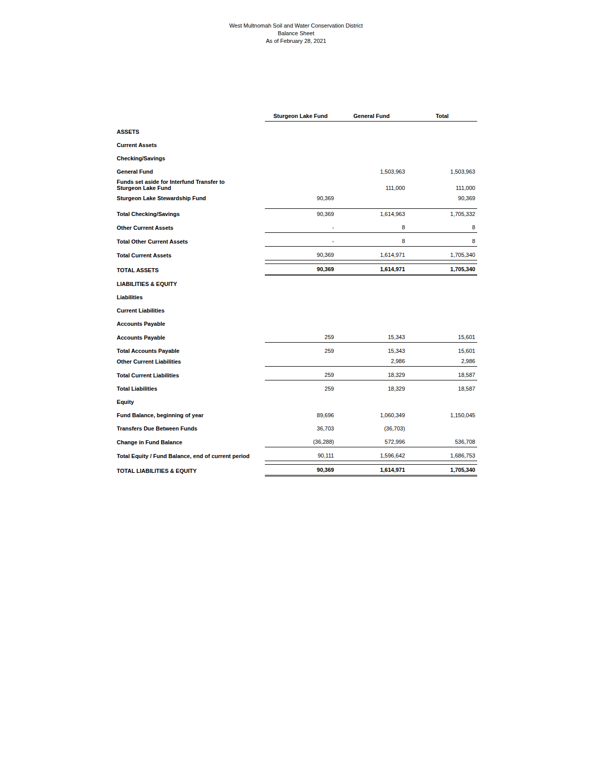West Multnomah Soil and Water Conservation District
Balance Sheet
As of February 28, 2021
| | Sturgeon Lake Fund | General Fund | Total |
| --- | --- | --- | --- |
| ASSETS | | | |
| Current Assets | | | |
| Checking/Savings | | | |
| General Fund | | 1,503,963 | 1,503,963 |
| Funds set aside for Interfund Transfer to Sturgeon Lake Fund | | 111,000 | 111,000 |
| Sturgeon Lake Stewardship Fund | 90,369 | | 90,369 |
| Total Checking/Savings | 90,369 | 1,614,963 | 1,705,332 |
| Other Current Assets | - | 8 | 8 |
| Total Other Current Assets | - | 8 | 8 |
| Total Current Assets | 90,369 | 1,614,971 | 1,705,340 |
| TOTAL ASSETS | 90,369 | 1,614,971 | 1,705,340 |
| LIABILITIES & EQUITY | | | |
| Liabilities | | | |
| Current Liabilities | | | |
| Accounts Payable | | | |
| Accounts Payable | 259 | 15,343 | 15,601 |
| Total Accounts Payable | 259 | 15,343 | 15,601 |
| Other Current Liabilities | | 2,986 | 2,986 |
| Total Current Liabilities | 259 | 18,329 | 18,587 |
| Total Liabilities | 259 | 18,329 | 18,587 |
| Equity | | | |
| Fund Balance, beginning of year | 89,696 | 1,060,349 | 1,150,045 |
| Transfers Due Between Funds | 36,703 | (36,703) | |
| Change in Fund Balance | (36,288) | 572,996 | 536,708 |
| Total Equity / Fund Balance, end of current period | 90,111 | 1,596,642 | 1,686,753 |
| TOTAL LIABILITIES & EQUITY | 90,369 | 1,614,971 | 1,705,340 |